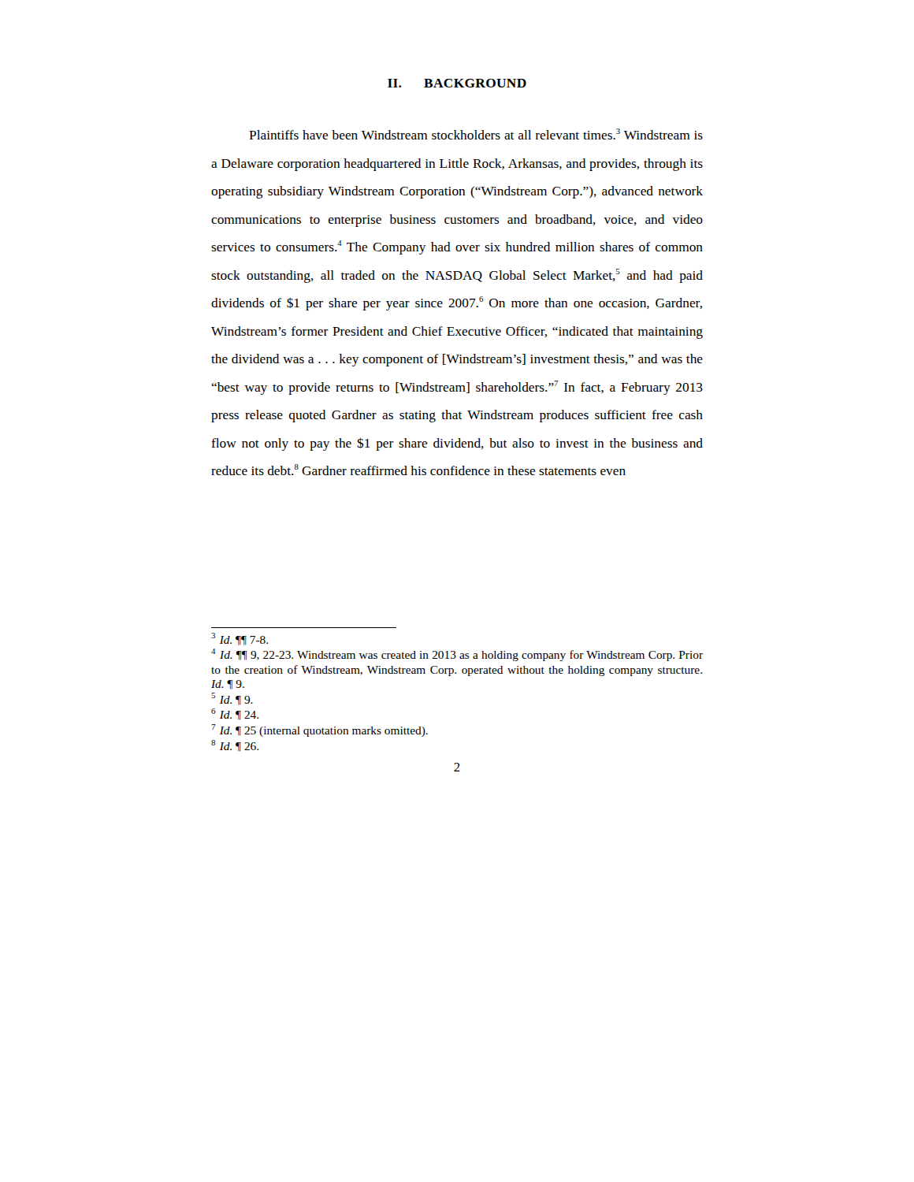II. BACKGROUND
Plaintiffs have been Windstream stockholders at all relevant times.3 Windstream is a Delaware corporation headquartered in Little Rock, Arkansas, and provides, through its operating subsidiary Windstream Corporation (“Windstream Corp.”), advanced network communications to enterprise business customers and broadband, voice, and video services to consumers.4 The Company had over six hundred million shares of common stock outstanding, all traded on the NASDAQ Global Select Market,5 and had paid dividends of $1 per share per year since 2007.6 On more than one occasion, Gardner, Windstream’s former President and Chief Executive Officer, “indicated that maintaining the dividend was a . . . key component of [Windstream’s] investment thesis,” and was the “best way to provide returns to [Windstream] shareholders.”7 In fact, a February 2013 press release quoted Gardner as stating that Windstream produces sufficient free cash flow not only to pay the $1 per share dividend, but also to invest in the business and reduce its debt.8 Gardner reaffirmed his confidence in these statements even
3 Id. ¶¶ 7-8.
4 Id. ¶¶ 9, 22-23. Windstream was created in 2013 as a holding company for Windstream Corp. Prior to the creation of Windstream, Windstream Corp. operated without the holding company structure. Id. ¶ 9.
5 Id. ¶ 9.
6 Id. ¶ 24.
7 Id. ¶ 25 (internal quotation marks omitted).
8 Id. ¶ 26.
2